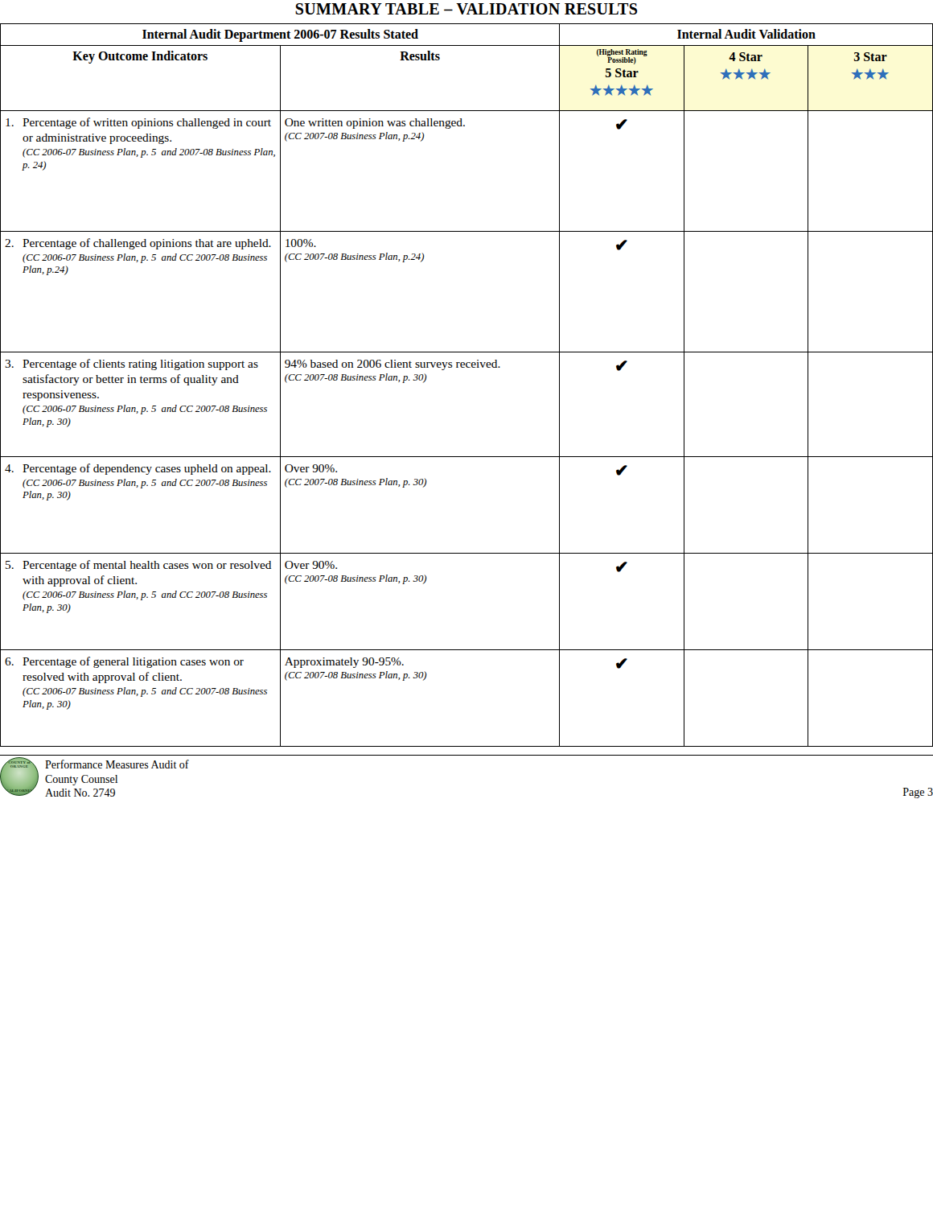SUMMARY TABLE – VALIDATION RESULTS
| Internal Audit Department 2006-07 Results Stated | Internal Audit Validation |
| --- | --- |
| Key Outcome Indicators | Results | (Highest Rating Possible) 5 Star ★★★★★ | 4 Star ★★★★ | 3 Star ★★★ |
| 1. Percentage of written opinions challenged in court or administrative proceedings. (CC 2006-07 Business Plan, p. 5 and 2007-08 Business Plan, p. 24) | One written opinion was challenged. (CC 2007-08 Business Plan, p.24) | ✔ | | |
| 2. Percentage of challenged opinions that are upheld. (CC 2006-07 Business Plan, p. 5 and CC 2007-08 Business Plan, p.24) | 100%. (CC 2007-08 Business Plan, p.24) | ✔ | | |
| 3. Percentage of clients rating litigation support as satisfactory or better in terms of quality and responsiveness. (CC 2006-07 Business Plan, p. 5 and CC 2007-08 Business Plan, p. 30) | 94% based on 2006 client surveys received. (CC 2007-08 Business Plan, p. 30) | ✔ | | |
| 4. Percentage of dependency cases upheld on appeal. (CC 2006-07 Business Plan, p. 5 and CC 2007-08 Business Plan, p. 30) | Over 90%. (CC 2007-08 Business Plan, p. 30) | ✔ | | |
| 5. Percentage of mental health cases won or resolved with approval of client. (CC 2006-07 Business Plan, p. 5 and CC 2007-08 Business Plan, p. 30) | Over 90%. (CC 2007-08 Business Plan, p. 30) | ✔ | | |
| 6. Percentage of general litigation cases won or resolved with approval of client. (CC 2006-07 Business Plan, p. 5 and CC 2007-08 Business Plan, p. 30) | Approximately 90-95%. (CC 2007-08 Business Plan, p. 30) | ✔ | | |
COUNTY of ORANGE
CALIFORNIA
Performance Measures Audit of
County Counsel
Audit No. 2749
Page 3